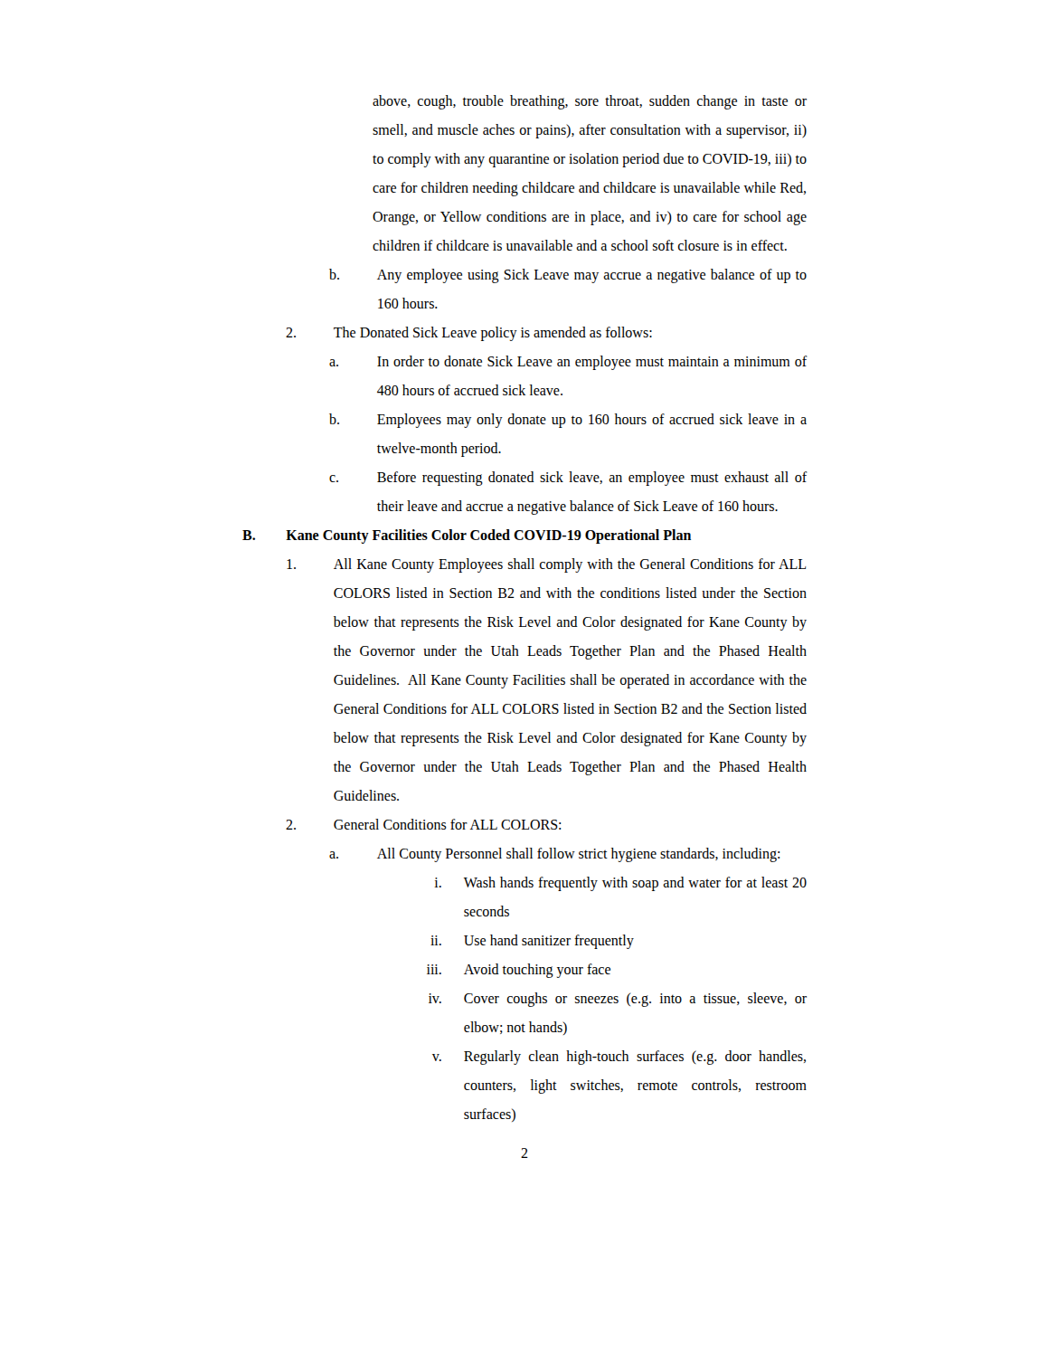above, cough, trouble breathing, sore throat, sudden change in taste or smell, and muscle aches or pains), after consultation with a supervisor, ii) to comply with any quarantine or isolation period due to COVID-19, iii) to care for children needing childcare and childcare is unavailable while Red, Orange, or Yellow conditions are in place, and iv) to care for school age children if childcare is unavailable and a school soft closure is in effect.
b. Any employee using Sick Leave may accrue a negative balance of up to 160 hours.
2. The Donated Sick Leave policy is amended as follows:
a. In order to donate Sick Leave an employee must maintain a minimum of 480 hours of accrued sick leave.
b. Employees may only donate up to 160 hours of accrued sick leave in a twelve-month period.
c. Before requesting donated sick leave, an employee must exhaust all of their leave and accrue a negative balance of Sick Leave of 160 hours.
B. Kane County Facilities Color Coded COVID-19 Operational Plan
1. All Kane County Employees shall comply with the General Conditions for ALL COLORS listed in Section B2 and with the conditions listed under the Section below that represents the Risk Level and Color designated for Kane County by the Governor under the Utah Leads Together Plan and the Phased Health Guidelines. All Kane County Facilities shall be operated in accordance with the General Conditions for ALL COLORS listed in Section B2 and the Section listed below that represents the Risk Level and Color designated for Kane County by the Governor under the Utah Leads Together Plan and the Phased Health Guidelines.
2. General Conditions for ALL COLORS:
a. All County Personnel shall follow strict hygiene standards, including:
i. Wash hands frequently with soap and water for at least 20 seconds
ii. Use hand sanitizer frequently
iii. Avoid touching your face
iv. Cover coughs or sneezes (e.g. into a tissue, sleeve, or elbow; not hands)
v. Regularly clean high-touch surfaces (e.g. door handles, counters, light switches, remote controls, restroom surfaces)
2